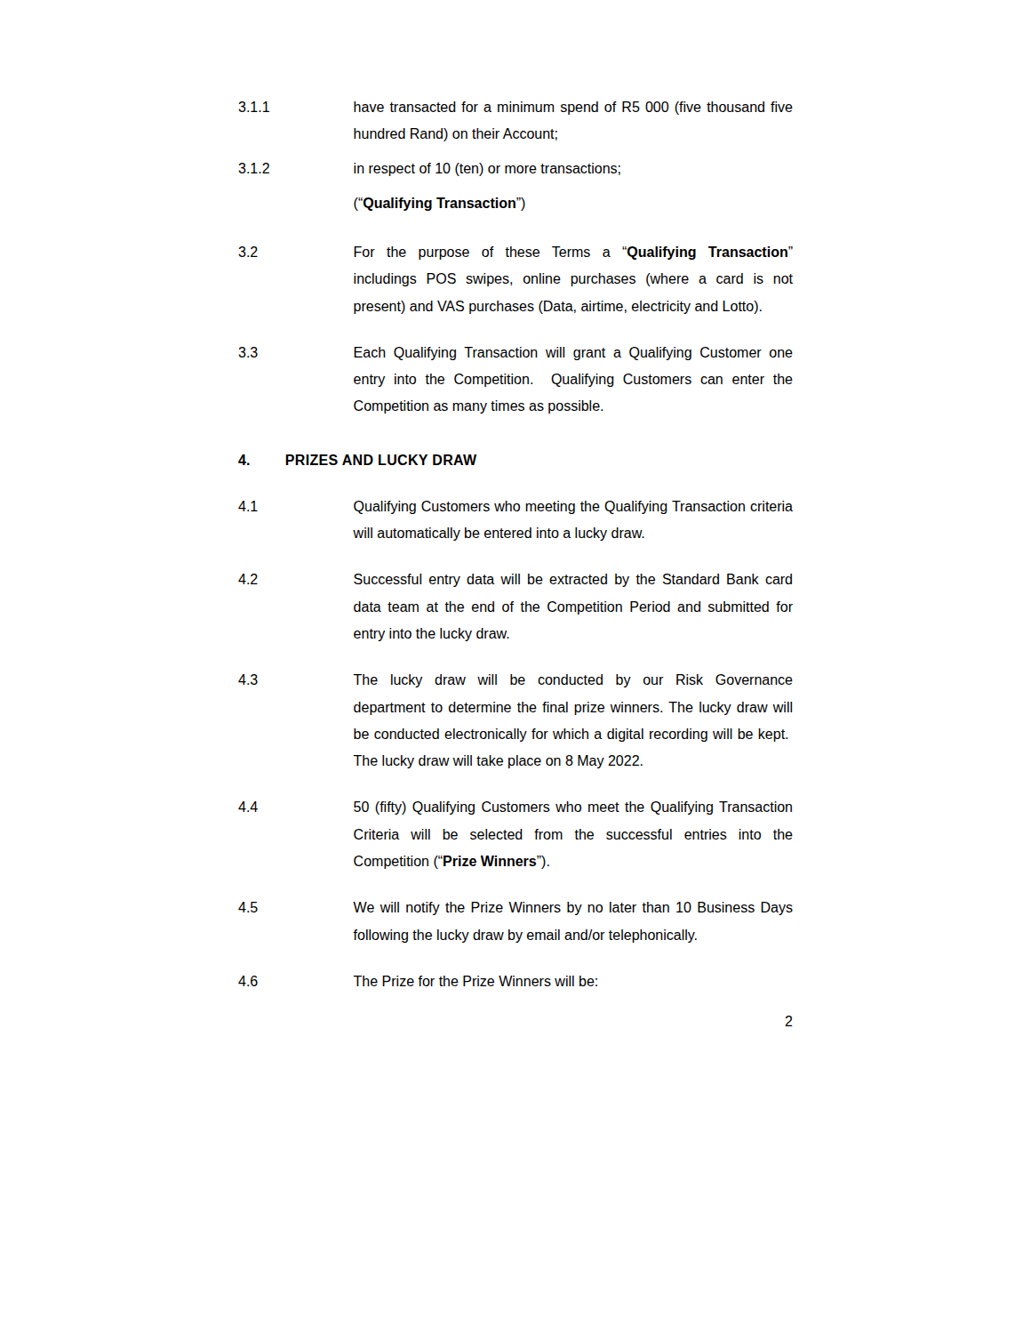3.1.1
have transacted for a minimum spend of R5 000 (five thousand five hundred Rand) on their Account;
3.1.2
in respect of 10 (ten) or more transactions;
(“Qualifying Transaction”)
3.2
For the purpose of these Terms a “Qualifying Transaction” includings POS swipes, online purchases (where a card is not present) and VAS purchases (Data, airtime, electricity and Lotto).
3.3
Each Qualifying Transaction will grant a Qualifying Customer one entry into the Competition. Qualifying Customers can enter the Competition as many times as possible.
4.
PRIZES AND LUCKY DRAW
4.1
Qualifying Customers who meeting the Qualifying Transaction criteria will automatically be entered into a lucky draw.
4.2
Successful entry data will be extracted by the Standard Bank card data team at the end of the Competition Period and submitted for entry into the lucky draw.
4.3
The lucky draw will be conducted by our Risk Governance department to determine the final prize winners. The lucky draw will be conducted electronically for which a digital recording will be kept. The lucky draw will take place on 8 May 2022.
4.4
50 (fifty) Qualifying Customers who meet the Qualifying Transaction Criteria will be selected from the successful entries into the Competition (“Prize Winners”).
4.5
We will notify the Prize Winners by no later than 10 Business Days following the lucky draw by email and/or telephonically.
4.6
The Prize for the Prize Winners will be:
2